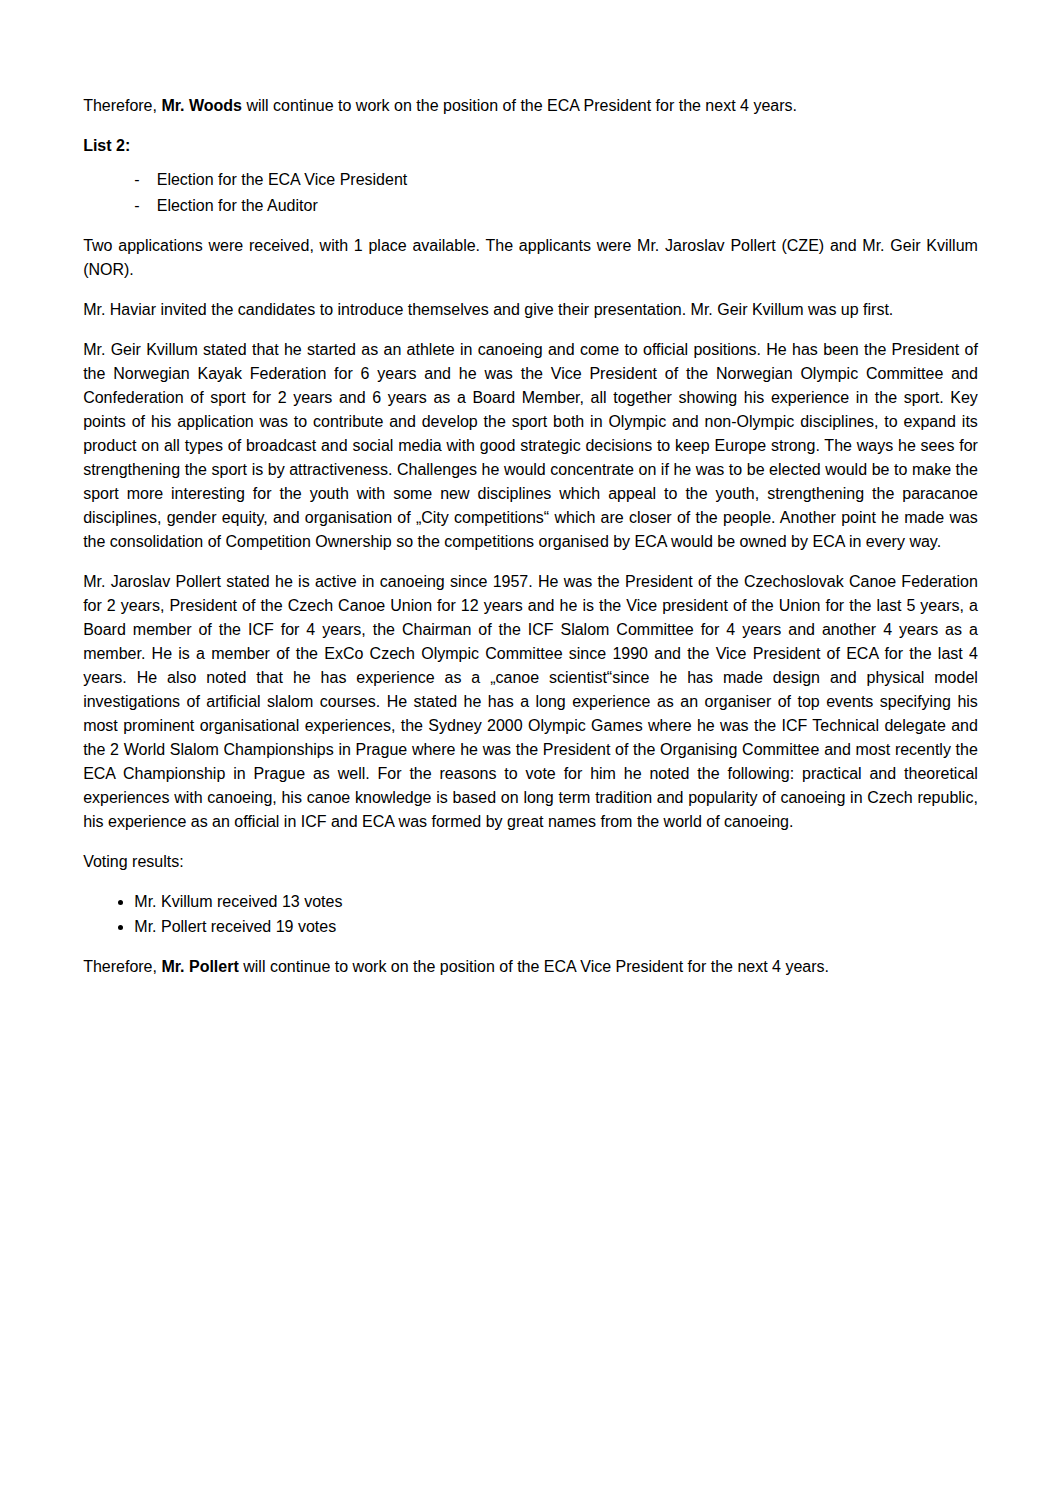Therefore, Mr. Woods will continue to work on the position of the ECA President for the next 4 years.
List 2:
Election for the ECA Vice President
Election for the Auditor
Two applications were received, with 1 place available. The applicants were Mr. Jaroslav Pollert (CZE) and Mr. Geir Kvillum (NOR).
Mr. Haviar invited the candidates to introduce themselves and give their presentation. Mr. Geir Kvillum was up first.
Mr. Geir Kvillum stated that he started as an athlete in canoeing and come to official positions. He has been the President of the Norwegian Kayak Federation for 6 years and he was the Vice President of the Norwegian Olympic Committee and Confederation of sport for 2 years and 6 years as a Board Member, all together showing his experience in the sport. Key points of his application was to contribute and develop the sport both in Olympic and non-Olympic disciplines, to expand its product on all types of broadcast and social media with good strategic decisions to keep Europe strong. The ways he sees for strengthening the sport is by attractiveness. Challenges he would concentrate on if he was to be elected would be to make the sport more interesting for the youth with some new disciplines which appeal to the youth, strengthening the paracanoe disciplines, gender equity, and organisation of „City competitions“ which are closer of the people. Another point he made was the consolidation of Competition Ownership so the competitions organised by ECA would be owned by ECA in every way.
Mr. Jaroslav Pollert stated he is active in canoeing since 1957. He was the President of the Czechoslovak Canoe Federation for 2 years, President of the Czech Canoe Union for 12 years and he is the Vice president of the Union for the last 5 years, a Board member of the ICF for 4 years, the Chairman of the ICF Slalom Committee for 4 years and another 4 years as a member. He is a member of the ExCo Czech Olympic Committee since 1990 and the Vice President of ECA for the last 4 years. He also noted that he has experience as a „canoe scientist“since he has made design and physical model investigations of artificial slalom courses. He stated he has a long experience as an organiser of top events specifying his most prominent organisational experiences, the Sydney 2000 Olympic Games where he was the ICF Technical delegate and the 2 World Slalom Championships in Prague where he was the President of the Organising Committee and most recently the ECA Championship in Prague as well. For the reasons to vote for him he noted the following: practical and theoretical experiences with canoeing, his canoe knowledge is based on long term tradition and popularity of canoeing in Czech republic, his experience as an official in ICF and ECA was formed by great names from the world of canoeing.
Voting results:
Mr. Kvillum received 13 votes
Mr. Pollert received 19 votes
Therefore, Mr. Pollert will continue to work on the position of the ECA Vice President for the next 4 years.